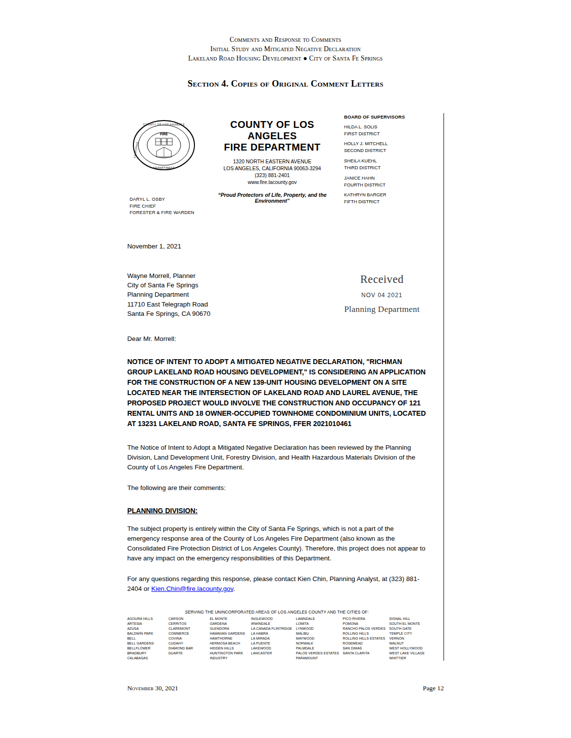Comments and Response to Comments
Initial Study and Mitigated Negative Declaration
Lakeland Road Housing Development ● City of Santa Fe Springs
Section 4. Copies of Original Comment Letters
COUNTY OF LOS ANGELES DEPARTMENT CALIFORNIA FIRE
COUNTY OF LOS ANGELES
FIRE DEPARTMENT
1320 NORTH EASTERN AVENUE
LOS ANGELES, CALIFORNIA 90063-3294
(323) 881-2401
www.fire.lacounty.gov
“Proud Protectors of Life, Property, and the Environment”
BOARD OF SUPERVISORS
HILDA L. SOLIS FIRST DISTRICT
HOLLY J. MITCHELL SECOND DISTRICT
SHEILA KUEHL THIRD DISTRICT
JANICE HAHN FOURTH DISTRICT
KATHRYN BARGER FIFTH DISTRICT
DARYL L. OSBY
FIRE CHIEF
FORESTER & FIRE WARDEN
November 1, 2021
Wayne Morrell, Planner
City of Santa Fe Springs
Planning Department
11710 East Telegraph Road
Santa Fe Springs, CA 90670
Received
NOV 04 2021
Planning Department
Dear Mr. Morrell:
NOTICE OF INTENT TO ADOPT A MITIGATED NEGATIVE DECLARATION, "RICHMAN GROUP LAKELAND ROAD HOUSING DEVELOPMENT," IS CONSIDERING AN APPLICATION FOR THE CONSTRUCTION OF A NEW 139-UNIT HOUSING DEVELOPMENT ON A SITE LOCATED NEAR THE INTERSECTION OF LAKELAND ROAD AND LAUREL AVENUE, THE PROPOSED PROJECT WOULD INVOLVE THE CONSTRUCTION AND OCCUPANCY OF 121 RENTAL UNITS AND 18 OWNER-OCCUPIED TOWNHOME CONDOMINIUM UNITS, LOCATED AT 13231 LAKELAND ROAD, SANTA FE SPRINGS, FFER 2021010461
The Notice of Intent to Adopt a Mitigated Negative Declaration has been reviewed by the Planning Division, Land Development Unit, Forestry Division, and Health Hazardous Materials Division of the County of Los Angeles Fire Department.
The following are their comments:
PLANNING DIVISION:
The subject property is entirely within the City of Santa Fe Springs, which is not a part of the emergency response area of the County of Los Angeles Fire Department (also known as the Consolidated Fire Protection District of Los Angeles County). Therefore, this project does not appear to have any impact on the emergency responsibilities of this Department.
For any questions regarding this response, please contact Kien Chin, Planning Analyst, at (323) 881-2404 or Kien.Chin@fire.lacounty.gov.
SERVING THE UNINCORPORATED AREAS OF LOS ANGELES COUNTY AND THE CITIES OF:
AGOURA HILLS
CARSON
EL MONTE
INGLEWOOD
LAWNDALE
PICO RIVERA
SIGNAL HILL
ARTESIA
CERRITOS
GARDENA
IRWINDALE
LOMITA
POMONA
SOUTH EL MONTE
AZUSA
CLAREMONT
GLENDORA
LA CANADA FLINTRIDGE
LYNWOOD
RANCHO PALOS VERDES
SOUTH GATE
BALDWIN PARK
COMMERCE
HAWAIIAN GARDENS
LA HABRA
MALIBU
ROLLING HILLS
TEMPLE CITY
BELL
COVINA
HAWTHORNE
LA MIRADA
MAYWOOD
ROLLING HILLS ESTATES
VERNON
BELL GARDENS
CUDAHY
HERMOSA BEACH
LA PUENTE
NORWALK
ROSEMEAD
WALNUT
BELLFLOWER
DIAMOND BAR
HIDDEN HILLS
LAKEWOOD
PALMDALE
SAN DIMAS
WEST HOLLYWOOD
BRADBURY
DUARTE
HUNTINGTON PARK
LANCASTER
PALOS VERDES ESTATES
SANTA CLARITA
WEST LAKE VILLAGE
CALABASAS
INDUSTRY
PARAMOUNT
WHITTIER
November 30, 2021
Page 12